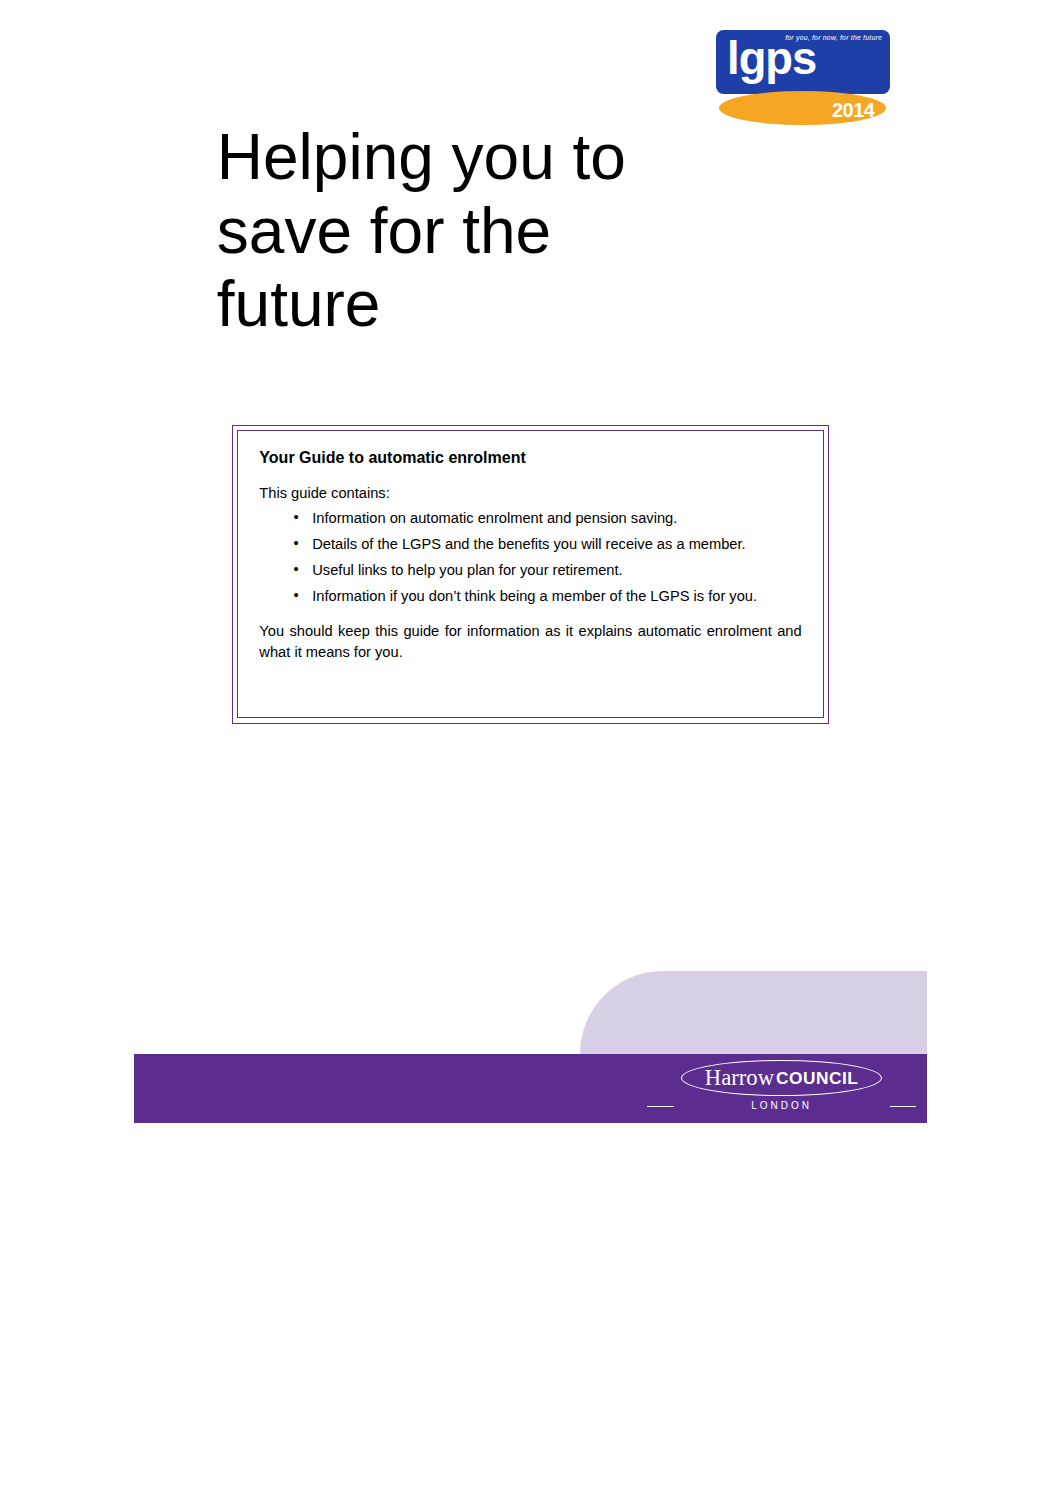for you, for now, for the future
lgps
2014
Helping you to save for the future
Your Guide to automatic enrolment
This guide contains:
Information on automatic enrolment and pension saving.
Details of the LGPS and the benefits you will receive as a member.
Useful links to help you plan for your retirement.
Information if you don’t think being a member of the LGPS is for you.
You should keep this guide for information as it explains automatic enrolment and what it means for you.
Harrow COUNCIL
LONDON